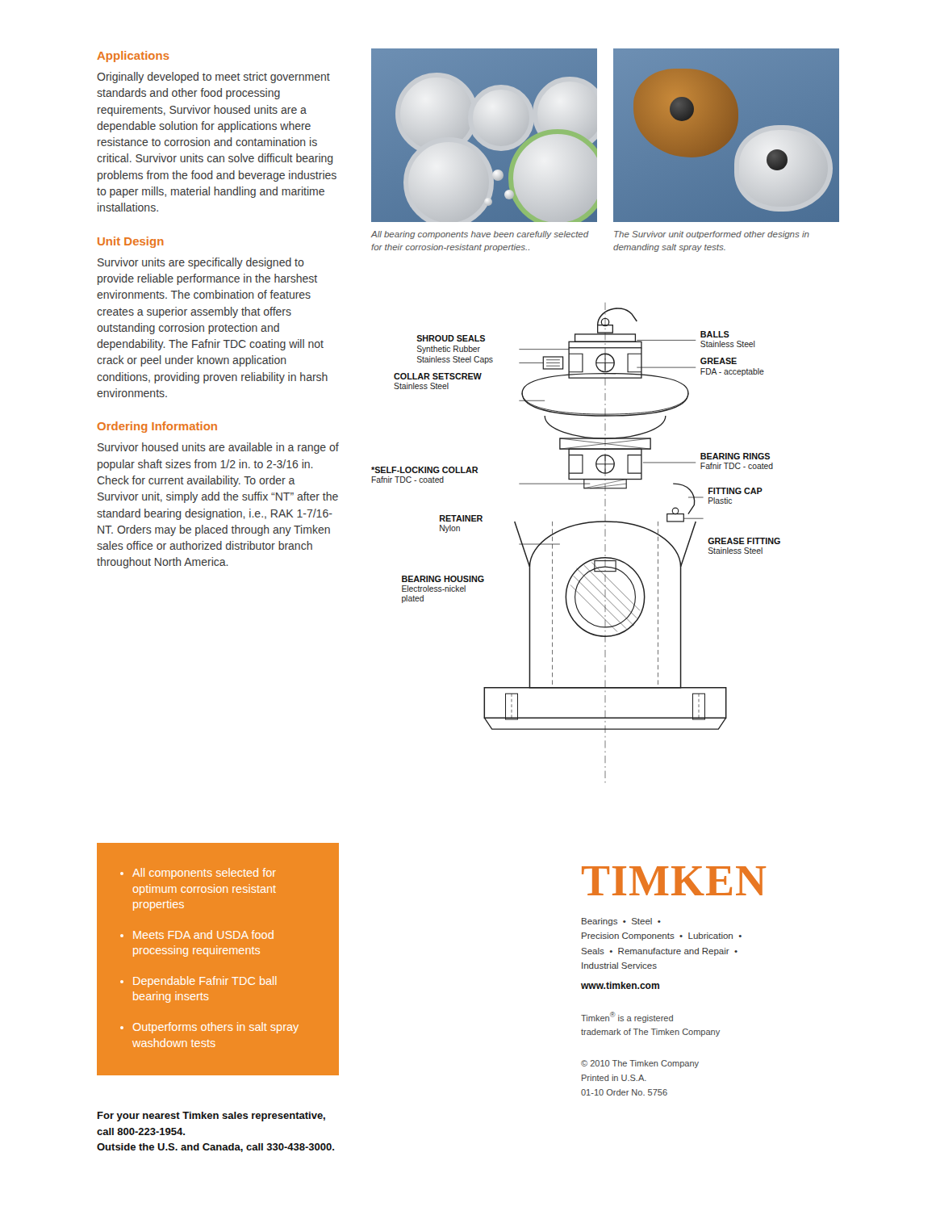Applications
Originally developed to meet strict government standards and other food processing requirements, Survivor housed units are a dependable solution for applications where resistance to corrosion and contamination is critical. Survivor units can solve difficult bearing problems from the food and beverage industries to paper mills, material handling and maritime installations.
Unit Design
Survivor units are specifically designed to provide reliable performance in the harshest environments. The combination of features creates a superior assembly that offers outstanding corrosion protection and dependability. The Fafnir TDC coating will not crack or peel under known application conditions, providing proven reliability in harsh environments.
Ordering Information
Survivor housed units are available in a range of popular shaft sizes from 1/2 in. to 2-3/16 in. Check for current availability. To order a Survivor unit, simply add the suffix “NT” after the standard bearing designation, i.e., RAK 1-7/16-NT. Orders may be placed through any Timken sales office or authorized distributor branch throughout North America.
All bearing components have been carefully selected for their corrosion-resistant properties..
The Survivor unit outperformed other designs in demanding salt spray tests.
SHROUD SEALS Synthetic Rubber Stainless Steel Caps COLLAR SETSCREW Stainless Steel *SELF-LOCKING COLLAR Fafnir TDC - coated RETAINER Nylon BEARING HOUSING Electroless-nickel plated BALLS Stainless Steel GREASE FDA - acceptable BEARING RINGS Fafnir TDC - coated FITTING CAP Plastic GREASE FITTING Stainless Steel
All components selected for optimum corrosion resistant properties
Meets FDA and USDA food processing requirements
Dependable Fafnir TDC ball bearing inserts
Outperforms others in salt spray washdown tests
For your nearest Timken sales representative, call 800-223-1954.
Outside the U.S. and Canada, call 330-438-3000.
TIMKEN
Bearings • Steel •
Precision Components • Lubrication •
Seals • Remanufacture and Repair •
Industrial Services
www.timken.com
Timken® is a registered
trademark of The Timken Company
© 2010 The Timken Company
Printed in U.S.A.
01-10 Order No. 5756